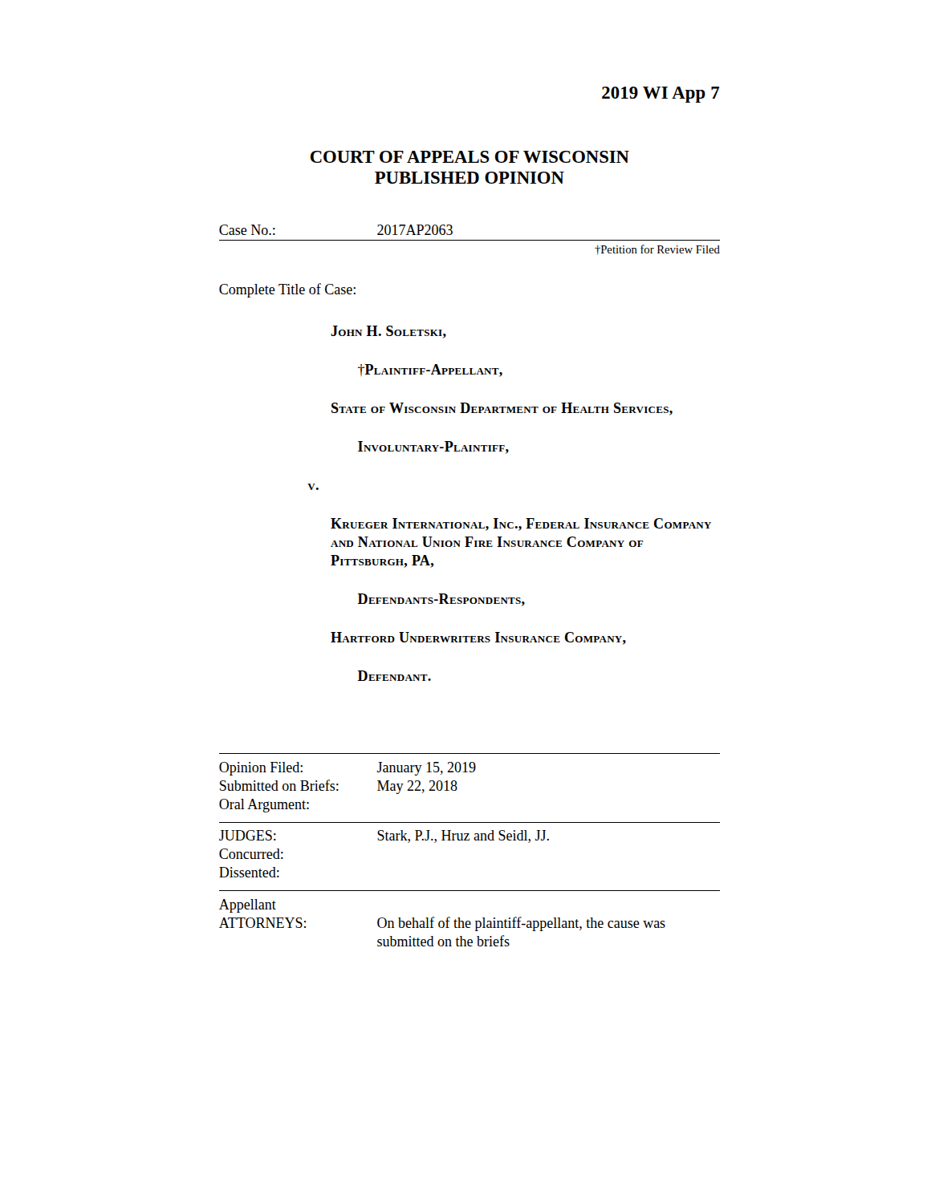2019 WI App 7
COURT OF APPEALS OF WISCONSIN PUBLISHED OPINION
| Case No.: | 2017AP2063 |
†Petition for Review Filed
Complete Title of Case:
John H. Soletski,
†Plaintiff-Appellant,
State of Wisconsin Department of Health Services,
Involuntary-Plaintiff,
v.
Krueger International, Inc., Federal Insurance Company and National Union Fire Insurance Company of Pittsburgh, PA,
Defendants-Respondents,
Hartford Underwriters Insurance Company,
Defendant.
| Opinion Filed: | January 15, 2019 |
| Submitted on Briefs: | May 22, 2018 |
| Oral Argument: | |
| JUDGES: | Stark, P.J., Hruz and Seidl, JJ. |
| Concurred: | |
| Dissented: | |
| Appellant | |
| ATTORNEYS: | On behalf of the plaintiff-appellant, the cause was submitted on the briefs |